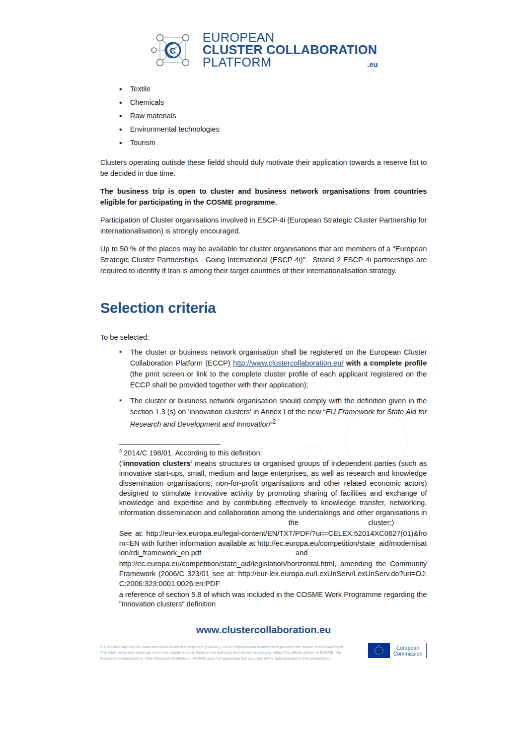C
EUROPEAN CLUSTER COLLABORATION PLATFORM.eu
Textile
Chemicals
Raw materials
Environmental technologies
Tourism
Clusters operating outisde these fieldd should duly motivate their application towards a reserve list to be decided in due time.
The business trip is open to cluster and business network organisations from countries eligible for participating in the COSME programme.
Participation of Cluster organisations involved in ESCP-4i (European Strategic Cluster Partnership for internationalisation) is strongly encouraged.
Up to 50 % of the places may be available for cluster organisations that are members of a "European Strategic Cluster Partnerships - Going International (ESCP-4i)". Strand 2 ESCP-4i partnerships are required to identify if Iran is among their target countries of their internationalisation strategy.
Selection criteria
To be selected:
The cluster or business network organisation shall be registered on the European Cluster Collaboration Platform (ECCP) http://www.clustercollaboration.eu/ with a complete profile (the print screen or link to the complete cluster profile of each applicant registered on the ECCP shall be provided together with their application);
The cluster or business network organisation should comply with the definition given in the section 1.3 (s) on 'innovation clusters' in Annex I of the new “EU Framework for State Aid for Research and Development and Innovation”2
3 2014/C 198/01. According to this definition:
(‘innovation clusters’ means structures or organised groups of independent parties (such as innovative start-ups, small, medium and large enterprises, as well as research and knowledge dissemination organisations, non-for-profit organisations and other related economic actors) designed to stimulate innovative activity by promoting sharing of facilities and exchange of knowledge and expertise and by contributing effectively to knowledge transfer, networking, information dissemination and collaboration among the undertakings and other organisations in the cluster;)
See at: http://eur-lex.europa.eu/legal-content/EN/TXT/PDF/?uri=CELEX:52014XC0627(01)&from=EN with further information available at http://ec.europa.eu/competition/state_aid/modernisation/rdi_framework_en.pdf and
http://ec.europa.eu/competition/state_aid/legislation/horizontal.html, amending the Community Framework (2006/C 323/01 see at: http://eur-lex.europa.eu/LexUriServ/LexUriServ.do?uri=OJ:C:2006:323:0001:0026:en:PDF
a reference of section 5.8 of which was included in the COSME Work Programme regarding the "innovation clusters" definition
www.clustercollaboration.eu
© Executive Agency for Small and Medium-sized Enterprises (EASME), 2015. Reproduction is authorised provided the source is acknowledged.
The information and views set out in this presentation is those of the author(s) and do not necessarily reflect the official opinion of EASME, the European Commission or other European Institutions. EASME does not guarantee the accuracy of the data included in this presentation.
European
Commission